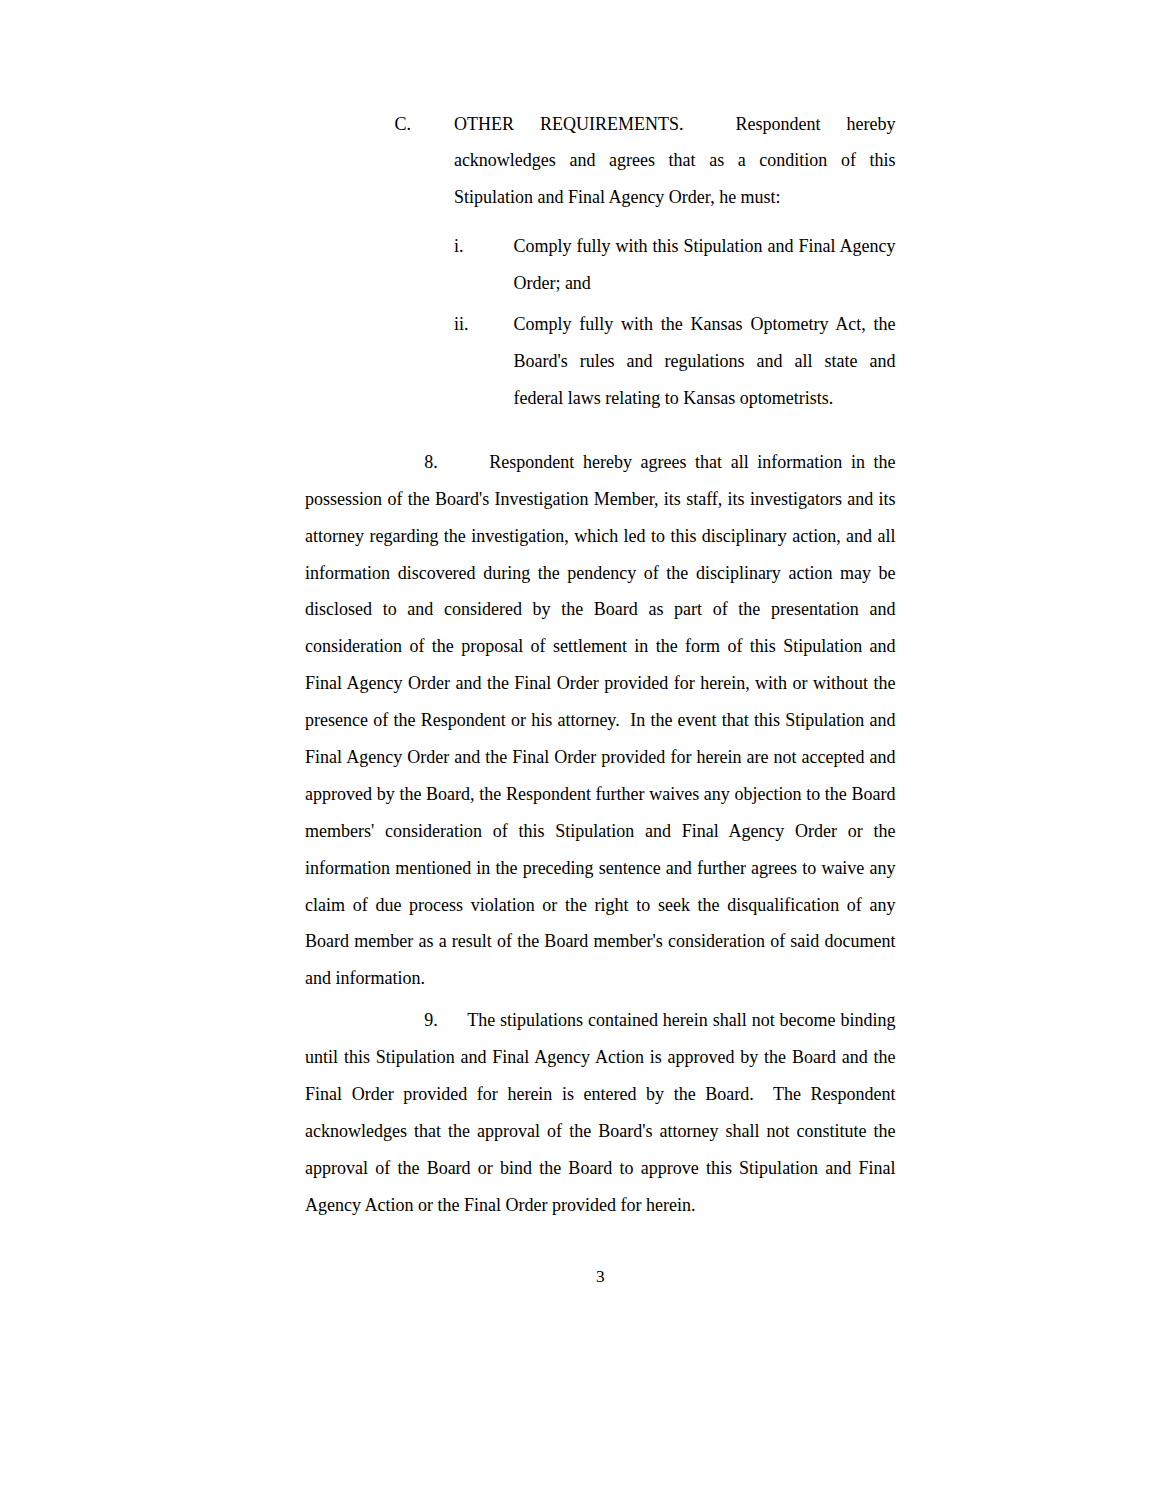C.
OTHER REQUIREMENTS. Respondent hereby acknowledges and agrees that as a condition of this Stipulation and Final Agency Order, he must:
i.
Comply fully with this Stipulation and Final Agency Order; and
ii.
Comply fully with the Kansas Optometry Act, the Board's rules and regulations and all state and federal laws relating to Kansas optometrists.
8. Respondent hereby agrees that all information in the possession of the Board's Investigation Member, its staff, its investigators and its attorney regarding the investigation, which led to this disciplinary action, and all information discovered during the pendency of the disciplinary action may be disclosed to and considered by the Board as part of the presentation and consideration of the proposal of settlement in the form of this Stipulation and Final Agency Order and the Final Order provided for herein, with or without the presence of the Respondent or his attorney. In the event that this Stipulation and Final Agency Order and the Final Order provided for herein are not accepted and approved by the Board, the Respondent further waives any objection to the Board members' consideration of this Stipulation and Final Agency Order or the information mentioned in the preceding sentence and further agrees to waive any claim of due process violation or the right to seek the disqualification of any Board member as a result of the Board member's consideration of said document and information.
9. The stipulations contained herein shall not become binding until this Stipulation and Final Agency Action is approved by the Board and the Final Order provided for herein is entered by the Board. The Respondent acknowledges that the approval of the Board's attorney shall not constitute the approval of the Board or bind the Board to approve this Stipulation and Final Agency Action or the Final Order provided for herein.
3